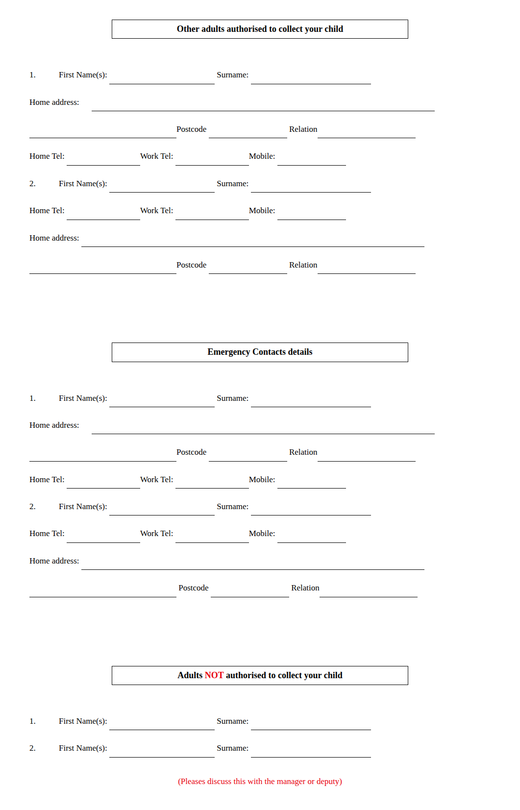Other adults authorised to collect your child
1. First Name(s): Surname:
Home address:
Postcode Relation
Home Tel: Work Tel: Mobile:
2. First Name(s): Surname:
Home Tel: Work Tel: Mobile:
Home address:
Postcode Relation
Emergency Contacts details
1. First Name(s): Surname:
Home address:
Postcode Relation
Home Tel: Work Tel: Mobile:
2. First Name(s): Surname:
Home Tel: Work Tel: Mobile:
Home address:
Postcode Relation
Adults NOT authorised to collect your child
1. First Name(s): Surname:
2. First Name(s): Surname:
(Pleases discuss this with the manager or deputy)